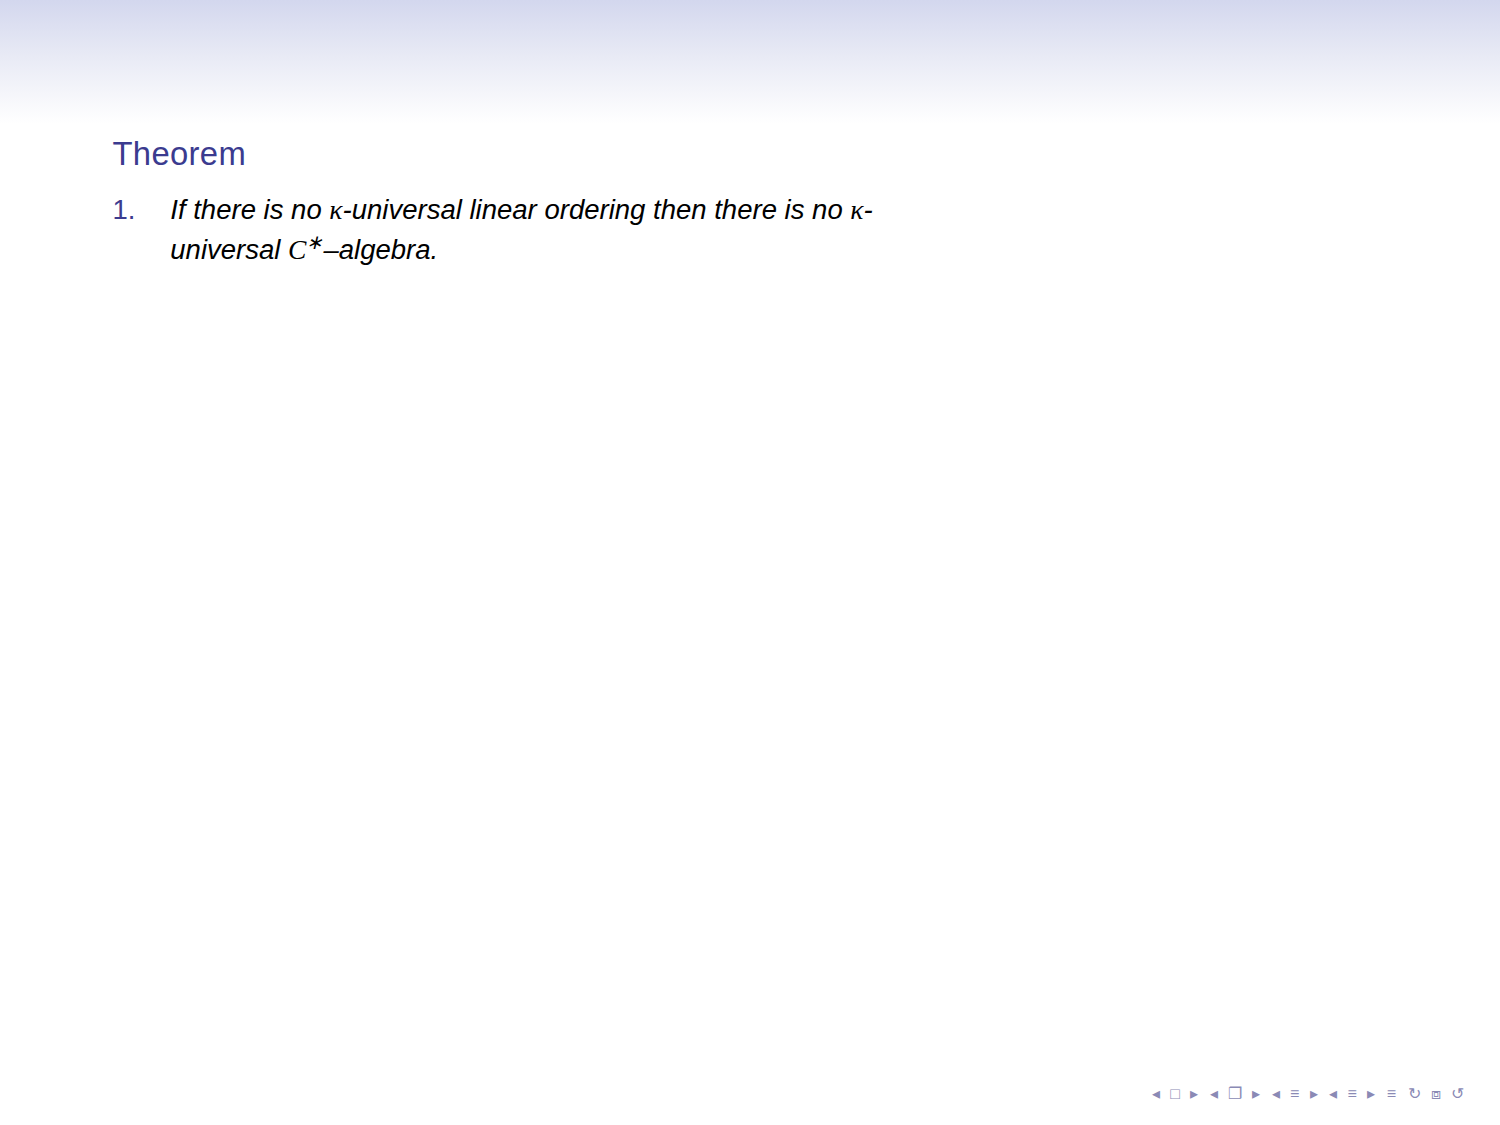Theorem
1. If there is no κ-universal linear ordering then there is no κ-universal C∗–algebra.
◂ □ ▸◂ ❐ ▸◂ ≡ ▸◂ ≡ ▸≡↻ ⧈ ↺